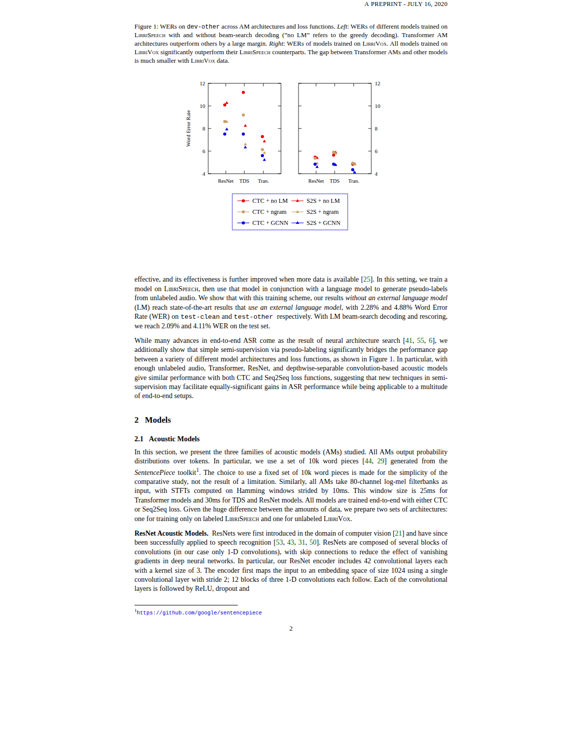A PREPRINT - JULY 16, 2020
Figure 1: WERs on dev-other across AM architectures and loss functions. Left: WERs of different models trained on LibriSpeech with and without beam-search decoding (”no LM” refers to the greedy decoding). Transformer AM architectures outperform others by a large margin. Right: WERs of models trained on LibriVox. All models trained on LibriVox significantly outperform their LibriSpeech counterparts. The gap between Transformer AMs and other models is much smaller with LibriVox data.
4 6 8 10 12 Word Error Rate ResNet TDS Tran. 4 6 8 10 12 ResNet TDS Tran. CTC + no LM S2S + no LM CTC + ngram S2S + ngram CTC + GCNN S2S + GCNN
effective, and its effectiveness is further improved when more data is available [25]. In this setting, we train a model on LibriSpeech, then use that model in conjunction with a language model to generate pseudo-labels from unlabeled audio. We show that with this training scheme, our results without an external language model (LM) reach state-of-the-art results that use an external language model, with 2.28% and 4.88% Word Error Rate (WER) on test-clean and test-other respectively. With LM beam-search decoding and rescoring, we reach 2.09% and 4.11% WER on the test set.
While many advances in end-to-end ASR come as the result of neural architecture search [41, 55, 6], we additionally show that simple semi-supervision via pseudo-labeling significantly bridges the performance gap between a variety of different model architectures and loss functions, as shown in Figure 1. In particular, with enough unlabeled audio, Transformer, ResNet, and depthwise-separable convolution-based acoustic models give similar performance with both CTC and Seq2Seq loss functions, suggesting that new techniques in semi-supervision may facilitate equally-significant gains in ASR performance while being applicable to a multitude of end-to-end setups.
2 Models
2.1 Acoustic Models
In this section, we present the three families of acoustic models (AMs) studied. All AMs output probability distributions over tokens. In particular, we use a set of 10k word pieces [44, 29] generated from the SentencePiece toolkit1. The choice to use a fixed set of 10k word pieces is made for the simplicity of the comparative study, not the result of a limitation. Similarly, all AMs take 80-channel log-mel filterbanks as input, with STFTs computed on Hamming windows strided by 10ms. This window size is 25ms for Transformer models and 30ms for TDS and ResNet models. All models are trained end-to-end with either CTC or Seq2Seq loss. Given the huge difference between the amounts of data, we prepare two sets of architectures: one for training only on labeled LibriSpeech and one for unlabeled LibriVox.
ResNet Acoustic Models. ResNets were first introduced in the domain of computer vision [21] and have since been successfully applied to speech recognition [53, 43, 31, 50]. ResNets are composed of several blocks of convolutions (in our case only 1-D convolutions), with skip connections to reduce the effect of vanishing gradients in deep neural networks. In particular, our ResNet encoder includes 42 convolutional layers each with a kernel size of 3. The encoder first maps the input to an embedding space of size 1024 using a single convolutional layer with stride 2; 12 blocks of three 1-D convolutions each follow. Each of the convolutional layers is followed by ReLU, dropout and
1https://github.com/google/sentencepiece
2